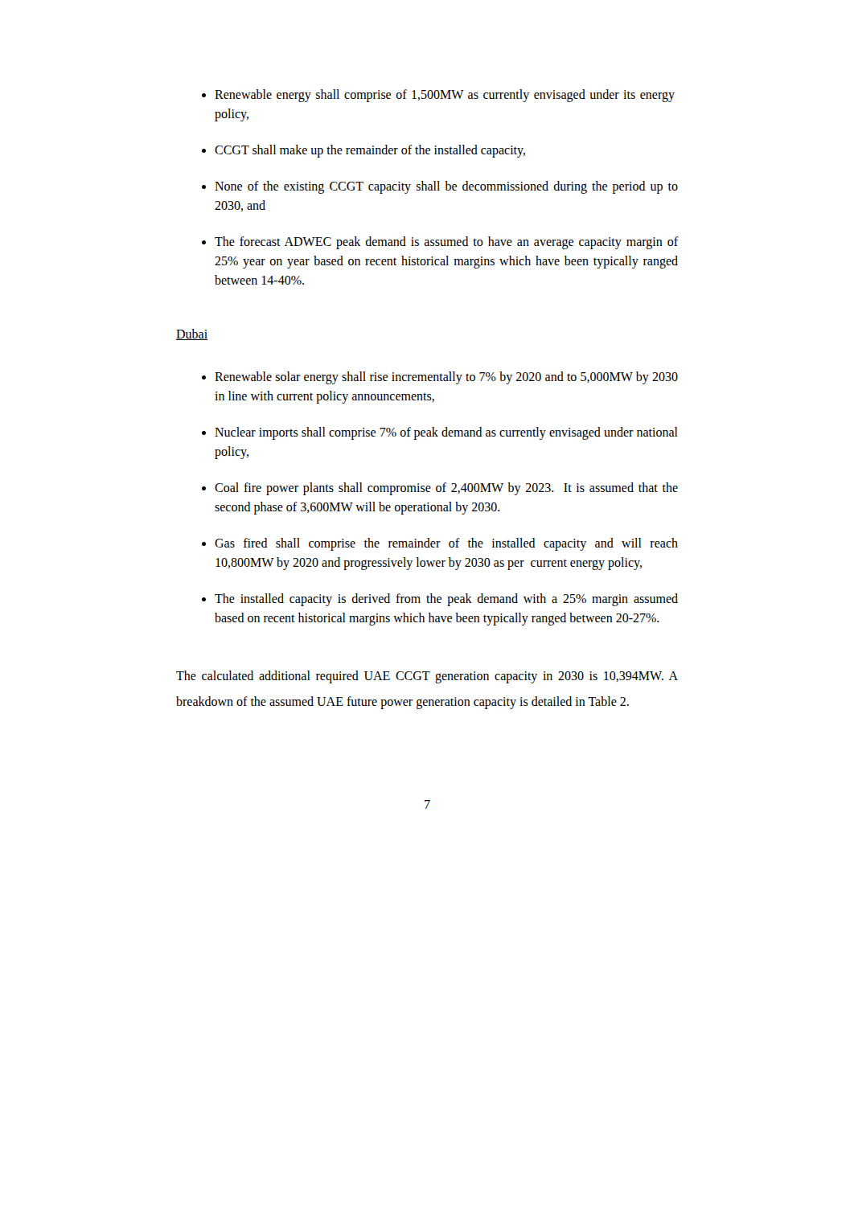Renewable energy shall comprise of 1,500MW as currently envisaged under its energy policy,
CCGT shall make up the remainder of the installed capacity,
None of the existing CCGT capacity shall be decommissioned during the period up to 2030, and
The forecast ADWEC peak demand is assumed to have an average capacity margin of 25% year on year based on recent historical margins which have been typically ranged between 14-40%.
Dubai
Renewable solar energy shall rise incrementally to 7% by 2020 and to 5,000MW by 2030 in line with current policy announcements,
Nuclear imports shall comprise 7% of peak demand as currently envisaged under national policy,
Coal fire power plants shall compromise of 2,400MW by 2023. It is assumed that the second phase of 3,600MW will be operational by 2030.
Gas fired shall comprise the remainder of the installed capacity and will reach 10,800MW by 2020 and progressively lower by 2030 as per current energy policy,
The installed capacity is derived from the peak demand with a 25% margin assumed based on recent historical margins which have been typically ranged between 20-27%.
The calculated additional required UAE CCGT generation capacity in 2030 is 10,394MW. A breakdown of the assumed UAE future power generation capacity is detailed in Table 2.
7